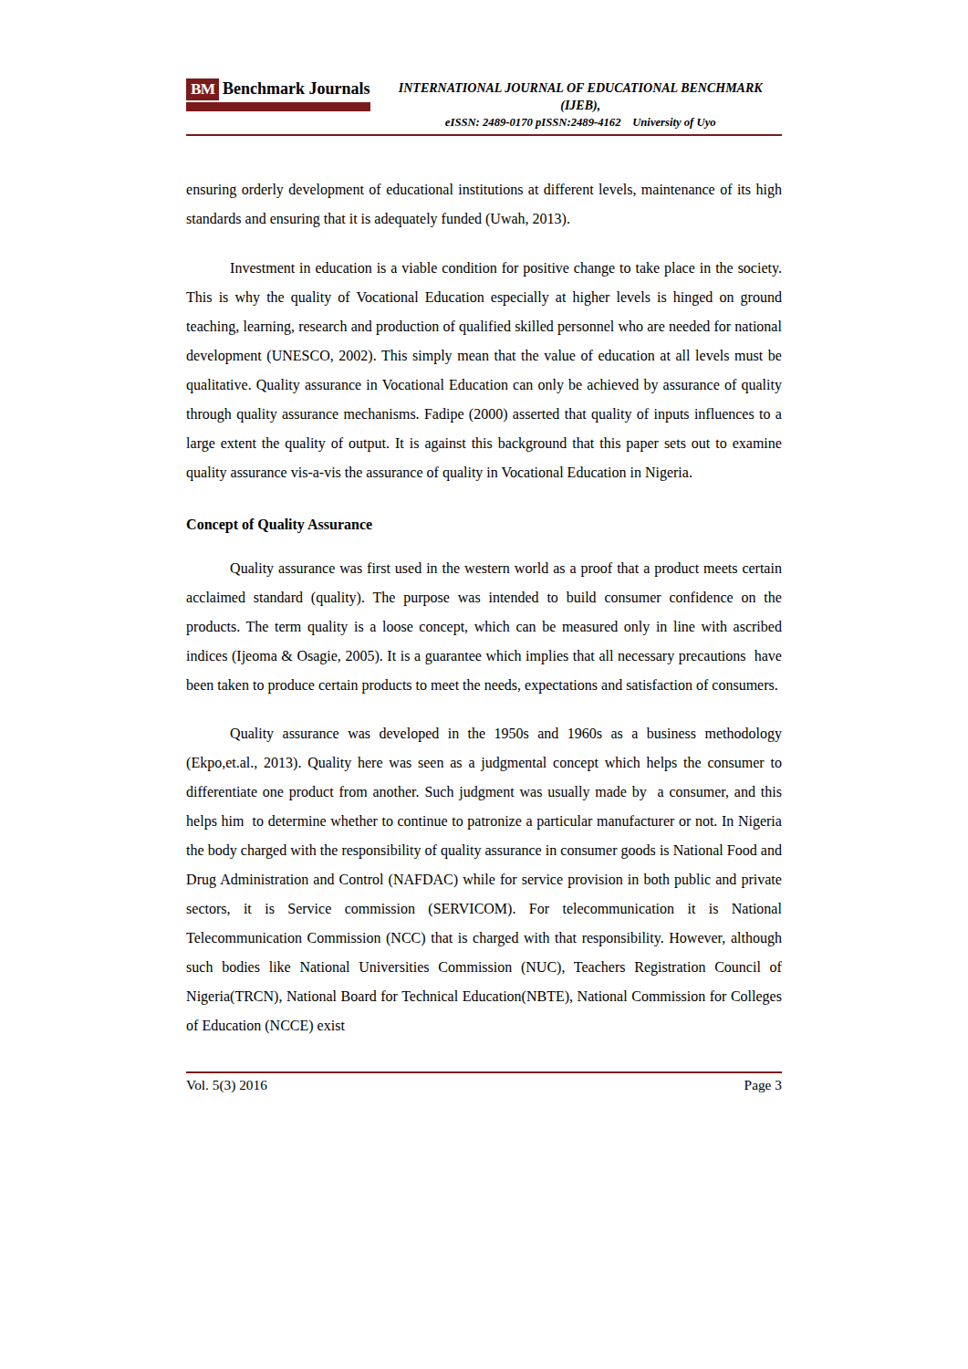BM Benchmark Journals
INTERNATIONAL JOURNAL OF EDUCATIONAL BENCHMARK (IJEB),
eISSN: 2489-0170 pISSN:2489-4162 University of Uyo
ensuring orderly development of educational institutions at different levels, maintenance of its high standards and ensuring that it is adequately funded (Uwah, 2013).
Investment in education is a viable condition for positive change to take place in the society. This is why the quality of Vocational Education especially at higher levels is hinged on ground teaching, learning, research and production of qualified skilled personnel who are needed for national development (UNESCO, 2002). This simply mean that the value of education at all levels must be qualitative. Quality assurance in Vocational Education can only be achieved by assurance of quality through quality assurance mechanisms. Fadipe (2000) asserted that quality of inputs influences to a large extent the quality of output. It is against this background that this paper sets out to examine quality assurance vis-a-vis the assurance of quality in Vocational Education in Nigeria.
Concept of Quality Assurance
Quality assurance was first used in the western world as a proof that a product meets certain acclaimed standard (quality). The purpose was intended to build consumer confidence on the products. The term quality is a loose concept, which can be measured only in line with ascribed indices (Ijeoma & Osagie, 2005). It is a guarantee which implies that all necessary precautions have been taken to produce certain products to meet the needs, expectations and satisfaction of consumers.
Quality assurance was developed in the 1950s and 1960s as a business methodology (Ekpo,et.al., 2013). Quality here was seen as a judgmental concept which helps the consumer to differentiate one product from another. Such judgment was usually made by a consumer, and this helps him to determine whether to continue to patronize a particular manufacturer or not. In Nigeria the body charged with the responsibility of quality assurance in consumer goods is National Food and Drug Administration and Control (NAFDAC) while for service provision in both public and private sectors, it is Service commission (SERVICOM). For telecommunication it is National Telecommunication Commission (NCC) that is charged with that responsibility. However, although such bodies like National Universities Commission (NUC), Teachers Registration Council of Nigeria(TRCN), National Board for Technical Education(NBTE), National Commission for Colleges of Education (NCCE) exist
Vol. 5(3) 2016
Page 3